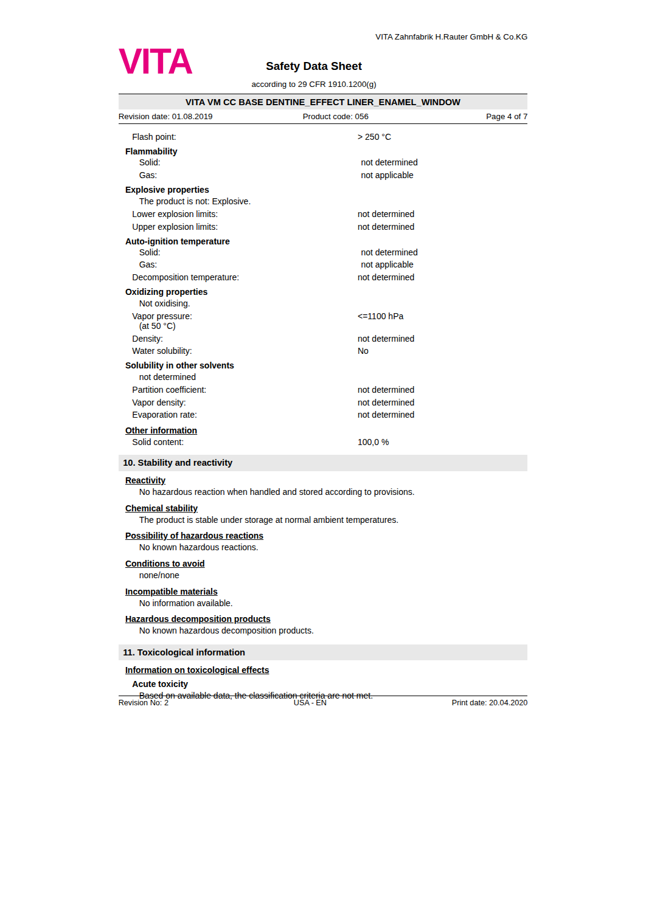VITA Zahnfabrik H.Rauter GmbH & Co.KG
VITA
Safety Data Sheet
according to 29 CFR 1910.1200(g)
VITA VM CC BASE DENTINE_EFFECT LINER_ENAMEL_WINDOW
Revision date: 01.08.2019
Product code: 056
Page 4 of 7
Flash point:
> 250 °C
Flammability
Solid:
not determined
Gas:
not applicable
Explosive properties
The product is not: Explosive.
Lower explosion limits:
not determined
Upper explosion limits:
not determined
Auto-ignition temperature
Solid:
not determined
Gas:
not applicable
Decomposition temperature:
not determined
Oxidizing properties
Not oxidising.
Vapor pressure:
(at 50 °C)
<=1100 hPa
Density:
not determined
Water solubility:
No
Solubility in other solvents
not determined
Partition coefficient:
not determined
Vapor density:
not determined
Evaporation rate:
not determined
Other information
Solid content:
100,0 %
10. Stability and reactivity
Reactivity
No hazardous reaction when handled and stored according to provisions.
Chemical stability
The product is stable under storage at normal ambient temperatures.
Possibility of hazardous reactions
No known hazardous reactions.
Conditions to avoid
none/none
Incompatible materials
No information available.
Hazardous decomposition products
No known hazardous decomposition products.
11. Toxicological information
Information on toxicological effects
Acute toxicity
Based on available data, the classification criteria are not met.
Revision No: 2
USA - EN
Print date: 20.04.2020